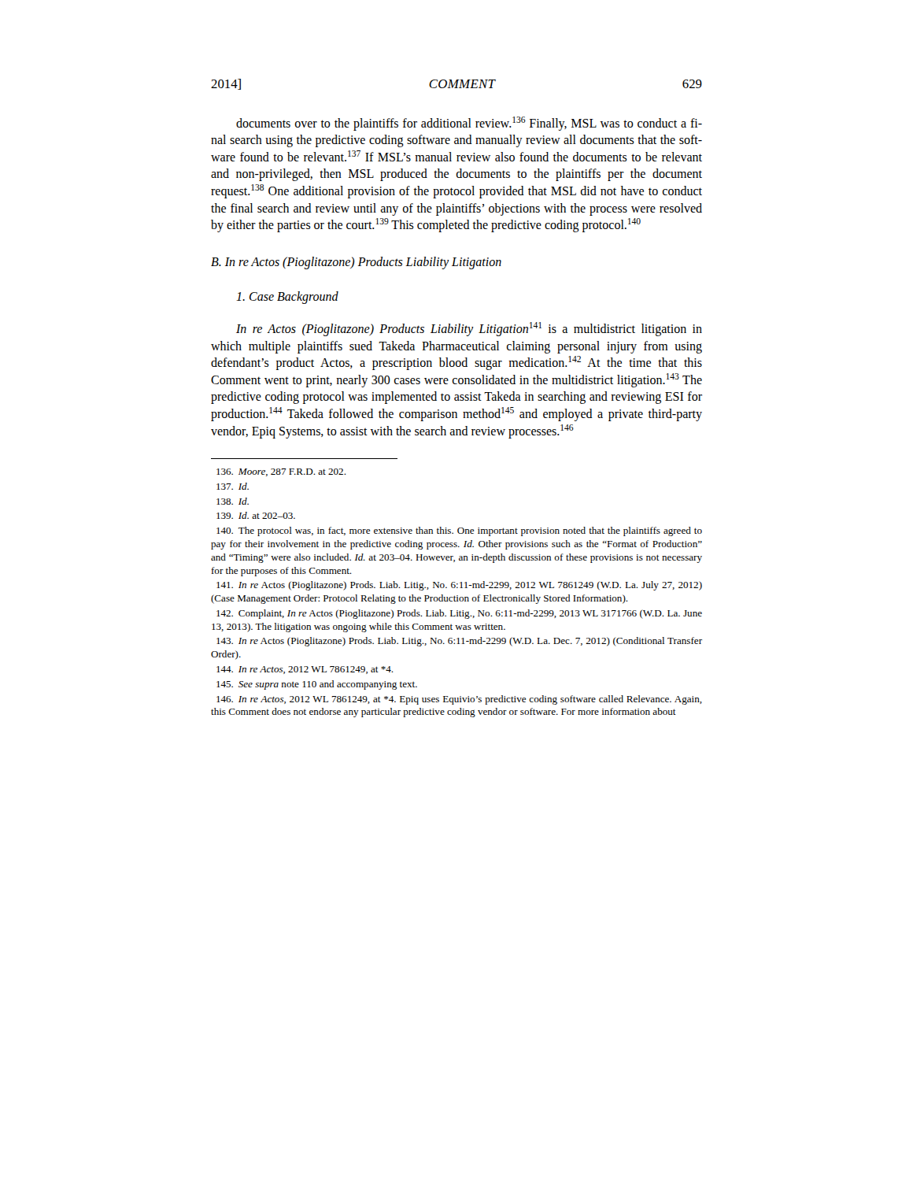2014] COMMENT 629
documents over to the plaintiffs for additional review.136 Finally, MSL was to conduct a final search using the predictive coding software and manually review all documents that the software found to be relevant.137 If MSL’s manual review also found the documents to be relevant and non-privileged, then MSL produced the documents to the plaintiffs per the document request.138 One additional provision of the protocol provided that MSL did not have to conduct the final search and review until any of the plaintiffs’ objections with the process were resolved by either the parties or the court.139 This completed the predictive coding protocol.140
B. In re Actos (Pioglitazone) Products Liability Litigation
1. Case Background
In re Actos (Pioglitazone) Products Liability Litigation141 is a multidistrict litigation in which multiple plaintiffs sued Takeda Pharmaceutical claiming personal injury from using defendant’s product Actos, a prescription blood sugar medication.142 At the time that this Comment went to print, nearly 300 cases were consolidated in the multidistrict litigation.143 The predictive coding protocol was implemented to assist Takeda in searching and reviewing ESI for production.144 Takeda followed the comparison method145 and employed a private third-party vendor, Epiq Systems, to assist with the search and review processes.146
136.
Moore, 287 F.R.D. at 202.
137.
Id.
138.
Id.
139.
Id. at 202–03.
140.
The protocol was, in fact, more extensive than this. One important provision noted that the plaintiffs agreed to pay for their involvement in the predictive coding process. Id. Other provisions such as the “Format of Production” and “Timing” were also included. Id. at 203–04. However, an in-depth discussion of these provisions is not necessary for the purposes of this Comment.
141.
In re Actos (Pioglitazone) Prods. Liab. Litig., No. 6:11-md-2299, 2012 WL 7861249 (W.D. La. July 27, 2012) (Case Management Order: Protocol Relating to the Production of Electronically Stored Information).
142.
Complaint, In re Actos (Pioglitazone) Prods. Liab. Litig., No. 6:11-md-2299, 2013 WL 3171766 (W.D. La. June 13, 2013). The litigation was ongoing while this Comment was written.
143.
In re Actos (Pioglitazone) Prods. Liab. Litig., No. 6:11-md-2299 (W.D. La. Dec. 7, 2012) (Conditional Transfer Order).
144.
In re Actos, 2012 WL 7861249, at *4.
145.
See supra note 110 and accompanying text.
146.
In re Actos, 2012 WL 7861249, at *4. Epiq uses Equivio’s predictive coding software called Relevance. Again, this Comment does not endorse any particular predictive coding vendor or software. For more information about